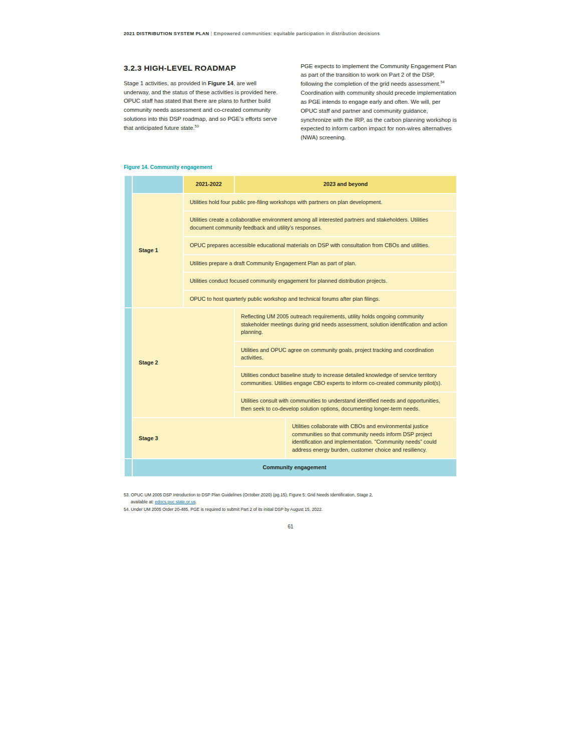2021 DISTRIBUTION SYSTEM PLAN|Empowered communities: equitable participation in distribution decisions
3.2.3 HIGH-LEVEL ROADMAP
Stage 1 activities, as provided in Figure 14, are well underway, and the status of these activities is provided here. OPUC staff has stated that there are plans to further build community needs assessment and co-created community solutions into this DSP roadmap, and so PGE’s efforts serve that anticipated future state.53
PGE expects to implement the Community Engagement Plan as part of the transition to work on Part 2 of the DSP, following the completion of the grid needs assessment.54 Coordination with community should precede implementation as PGE intends to engage early and often. We will, per OPUC staff and partner and community guidance, synchronize with the IRP, as the carbon planning workshop is expected to inform carbon impact for non-wires alternatives (NWA) screening.
Figure 14. Community engagement
| | | 2021-2022 | 2023 and beyond |
| Stage 1 | Utilities hold four public pre-filing workshops with partners on plan development. |
| Utilities create a collaborative environment among all interested partners and stakeholders. Utilities document community feedback and utility’s responses. |
| OPUC prepares accessible educational materials on DSP with consultation from CBOs and utilities. |
| Utilities prepare a draft Community Engagement Plan as part of plan. |
| Utilities conduct focused community engagement for planned distribution projects. |
| OPUC to host quarterly public workshop and technical forums after plan filings. |
| | Stage 2 | Reflecting UM 2005 outreach requirements, utility holds ongoing community stakeholder meetings during grid needs assessment, solution identification and action planning. |
| Utilities and OPUC agree on community goals, project tracking and coordination activities. |
| Utilities conduct baseline study to increase detailed knowledge of service territory communities. Utilities engage CBO experts to inform co-created community pilot(s). |
| Utilities consult with communities to understand identified needs and opportunities, then seek to co-develop solution options, documenting longer-term needs. |
| Stage 3 | Utilities collaborate with CBOs and environmental justice communities so that community needs inform DSP project identification and implementation. “Community needs” could address energy burden, customer choice and resiliency. |
| | Community engagement |
53. OPUC UM 2005 DSP Introduction to DSP Plan Guidelines (October 2020) (pg.15), Figure 5: Grid Needs Identification, Stage 2,
available at: edocs.puc.state.or.us.
54. Under UM 2005 Order 20-485, PGE is required to submit Part 2 of its initial DSP by August 15, 2022.
61